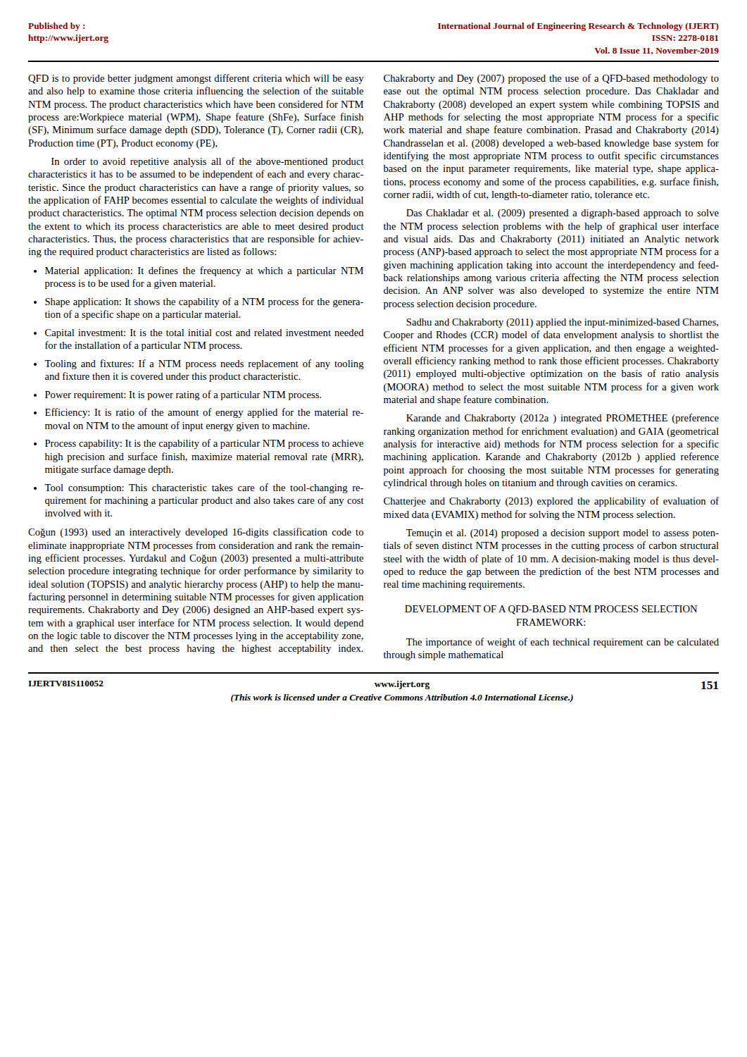Published by :
http://www.ijert.org
International Journal of Engineering Research & Technology (IJERT)
ISSN: 2278-0181
Vol. 8 Issue 11, November-2019
QFD is to provide better judgment amongst different criteria which will be easy and also help to examine those criteria influencing the selection of the suitable NTM process. The product characteristics which have been considered for NTM process are:Workpiece material (WPM), Shape feature (ShFe), Surface finish (SF), Minimum surface damage depth (SDD), Tolerance (T), Corner radii (CR), Production time (PT), Product economy (PE),
In order to avoid repetitive analysis all of the above-mentioned product characteristics it has to be assumed to be independent of each and every characteristic. Since the product characteristics can have a range of priority values, so the application of FAHP becomes essential to calculate the weights of individual product characteristics. The optimal NTM process selection decision depends on the extent to which its process characteristics are able to meet desired product characteristics. Thus, the process characteristics that are responsible for achieving the required product characteristics are listed as follows:
Material application: It defines the frequency at which a particular NTM process is to be used for a given material.
Shape application: It shows the capability of a NTM process for the generation of a specific shape on a particular material.
Capital investment: It is the total initial cost and related investment needed for the installation of a particular NTM process.
Tooling and fixtures: If a NTM process needs replacement of any tooling and fixture then it is covered under this product characteristic.
Power requirement: It is power rating of a particular NTM process.
Efficiency: It is ratio of the amount of energy applied for the material removal on NTM to the amount of input energy given to machine.
Process capability: It is the capability of a particular NTM process to achieve high precision and surface finish, maximize material removal rate (MRR), mitigate surface damage depth.
Tool consumption: This characteristic takes care of the tool-changing requirement for machining a particular product and also takes care of any cost involved with it.
Coğun (1993) used an interactively developed 16-digits classification code to eliminate inappropriate NTM processes from consideration and rank the remaining efficient processes. Yurdakul and Coğun (2003) presented a multi-attribute selection procedure integrating technique for order performance by similarity to ideal solution (TOPSIS) and analytic hierarchy process (AHP) to help the manufacturing personnel in determining suitable NTM processes for given application requirements. Chakraborty and Dey (2006) designed an AHP-based expert system with a graphical user interface for NTM process selection. It would depend on the logic table to discover the NTM processes lying in the acceptability zone, and then select the best process having the highest acceptability index. Chakraborty and Dey (2007) proposed the use of a QFD-based methodology to ease out the optimal NTM process selection procedure. Das Chakladar and Chakraborty (2008) developed an expert system while combining TOPSIS and AHP methods for selecting the most appropriate NTM process for a specific work material and shape feature combination. Prasad and Chakraborty (2014) Chandrasselan et al. (2008) developed a web-based knowledge base system for identifying the most appropriate NTM process to outfit specific circumstances based on the input parameter requirements, like material type, shape applications, process economy and some of the process capabilities, e.g. surface finish, corner radii, width of cut, length-to-diameter ratio, tolerance etc.
Das Chakladar et al. (2009) presented a digraph-based approach to solve the NTM process selection problems with the help of graphical user interface and visual aids. Das and Chakraborty (2011) initiated an Analytic network process (ANP)-based approach to select the most appropriate NTM process for a given machining application taking into account the interdependency and feedback relationships among various criteria affecting the NTM process selection decision. An ANP solver was also developed to systemize the entire NTM process selection decision procedure.
Sadhu and Chakraborty (2011) applied the input-minimized-based Charnes, Cooper and Rhodes (CCR) model of data envelopment analysis to shortlist the efficient NTM processes for a given application, and then engage a weighted-overall efficiency ranking method to rank those efficient processes. Chakraborty (2011) employed multi-objective optimization on the basis of ratio analysis (MOORA) method to select the most suitable NTM process for a given work material and shape feature combination.
Karande and Chakraborty (2012a ) integrated PROMETHEE (preference ranking organization method for enrichment evaluation) and GAIA (geometrical analysis for interactive aid) methods for NTM process selection for a specific machining application. Karande and Chakraborty (2012b ) applied reference point approach for choosing the most suitable NTM processes for generating cylindrical through holes on titanium and through cavities on ceramics.
Chatterjee and Chakraborty (2013) explored the applicability of evaluation of mixed data (EVAMIX) method for solving the NTM process selection.
Temuçin et al. (2014) proposed a decision support model to assess potentials of seven distinct NTM processes in the cutting process of carbon structural steel with the width of plate of 10 mm. A decision-making model is thus developed to reduce the gap between the prediction of the best NTM processes and real time machining requirements.
Development of a QFD-based NTM process selection framework:
The importance of weight of each technical requirement can be calculated through simple mathematical
IJERTV8IS110052
www.ijert.org
(This work is licensed under a Creative Commons Attribution 4.0 International License.)
151